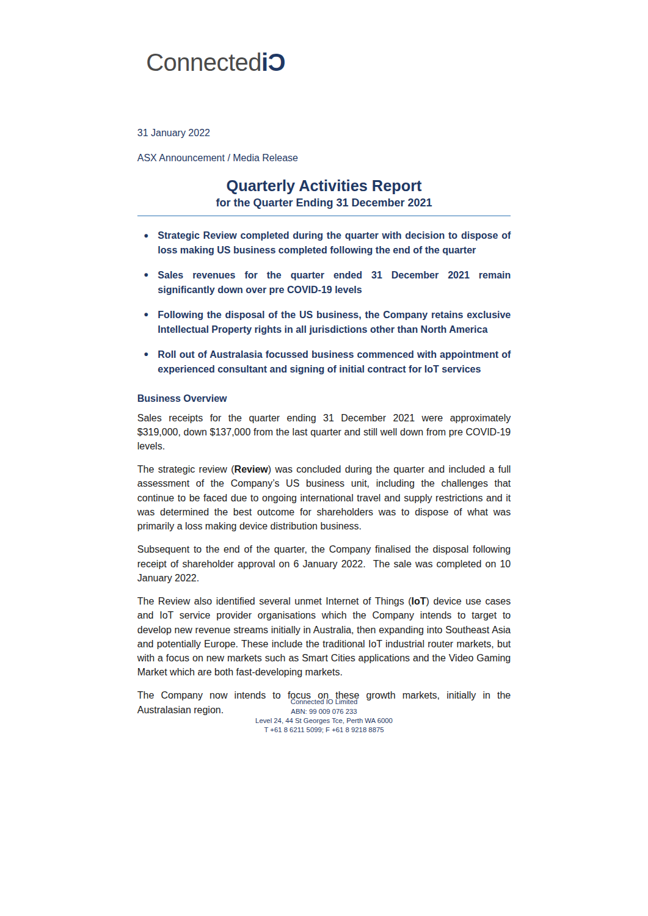Connected iC
31 January 2022
ASX Announcement / Media Release
Quarterly Activities Report
for the Quarter Ending 31 December 2021
Strategic Review completed during the quarter with decision to dispose of loss making US business completed following the end of the quarter
Sales revenues for the quarter ended 31 December 2021 remain significantly down over pre COVID-19 levels
Following the disposal of the US business, the Company retains exclusive Intellectual Property rights in all jurisdictions other than North America
Roll out of Australasia focussed business commenced with appointment of experienced consultant and signing of initial contract for IoT services
Business Overview
Sales receipts for the quarter ending 31 December 2021 were approximately $319,000, down $137,000 from the last quarter and still well down from pre COVID-19 levels.
The strategic review (Review) was concluded during the quarter and included a full assessment of the Company’s US business unit, including the challenges that continue to be faced due to ongoing international travel and supply restrictions and it was determined the best outcome for shareholders was to dispose of what was primarily a loss making device distribution business.
Subsequent to the end of the quarter, the Company finalised the disposal following receipt of shareholder approval on 6 January 2022. The sale was completed on 10 January 2022.
The Review also identified several unmet Internet of Things (IoT) device use cases and IoT service provider organisations which the Company intends to target to develop new revenue streams initially in Australia, then expanding into Southeast Asia and potentially Europe. These include the traditional IoT industrial router markets, but with a focus on new markets such as Smart Cities applications and the Video Gaming Market which are both fast-developing markets.
The Company now intends to focus on these growth markets, initially in the Australasian region.
Connected IO Limited
ABN: 99 009 076 233
Level 24, 44 St Georges Tce, Perth WA 6000
T +61 8 6211 5099; F +61 8 9218 8875